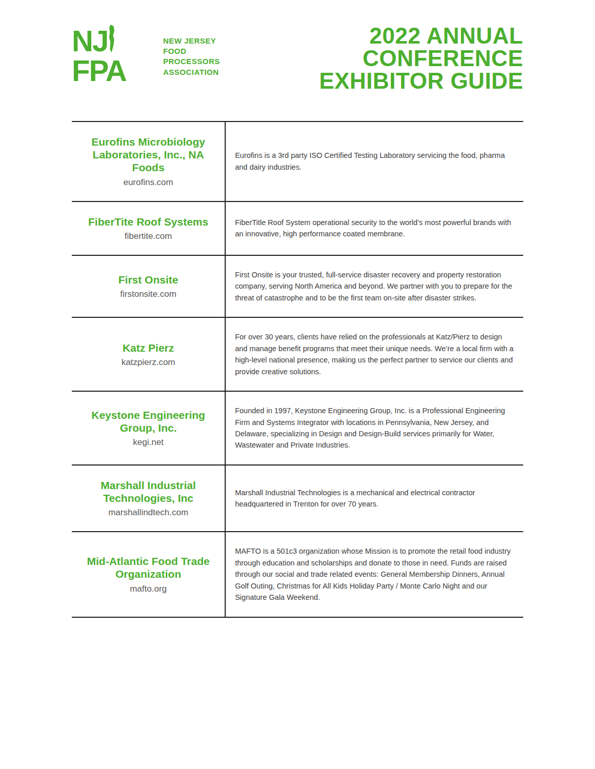NJ FPA
New Jersey
Food Processors
Association
2022 Annual Conference Exhibitor Guide
| Eurofins Microbiology Laboratories, Inc., NA Foods eurofins.com | Eurofins is a 3rd party ISO Certified Testing Laboratory servicing the food, pharma and dairy industries. |
| FiberTite Roof Systems fibertite.com | FiberTitle Roof System operational security to the world’s most powerful brands with an innovative, high performance coated membrane. |
| First Onsite firstonsite.com | First Onsite is your trusted, full-service disaster recovery and property restoration company, serving North America and beyond. We partner with you to prepare for the threat of catastrophe and to be the first team on-site after disaster strikes. |
| Katz Pierz katzpierz.com | For over 30 years, clients have relied on the professionals at Katz/Pierz to design and manage benefit programs that meet their unique needs. We’re a local firm with a high-level national presence, making us the perfect partner to service our clients and provide creative solutions. |
| Keystone Engineering Group, Inc. kegi.net | Founded in 1997, Keystone Engineering Group, Inc. is a Professional Engineering Firm and Systems Integrator with locations in Pennsylvania, New Jersey, and Delaware, specializing in Design and Design-Build services primarily for Water, Wastewater and Private Industries. |
| Marshall Industrial Technologies, Inc marshallindtech.com | Marshall Industrial Technologies is a mechanical and electrical contractor headquartered in Trenton for over 70 years. |
| Mid-Atlantic Food Trade Organization mafto.org | MAFTO is a 501c3 organization whose Mission is to promote the retail food industry through education and scholarships and donate to those in need. Funds are raised through our social and trade related events: General Membership Dinners, Annual Golf Outing, Christmas for All Kids Holiday Party / Monte Carlo Night and our Signature Gala Weekend. |